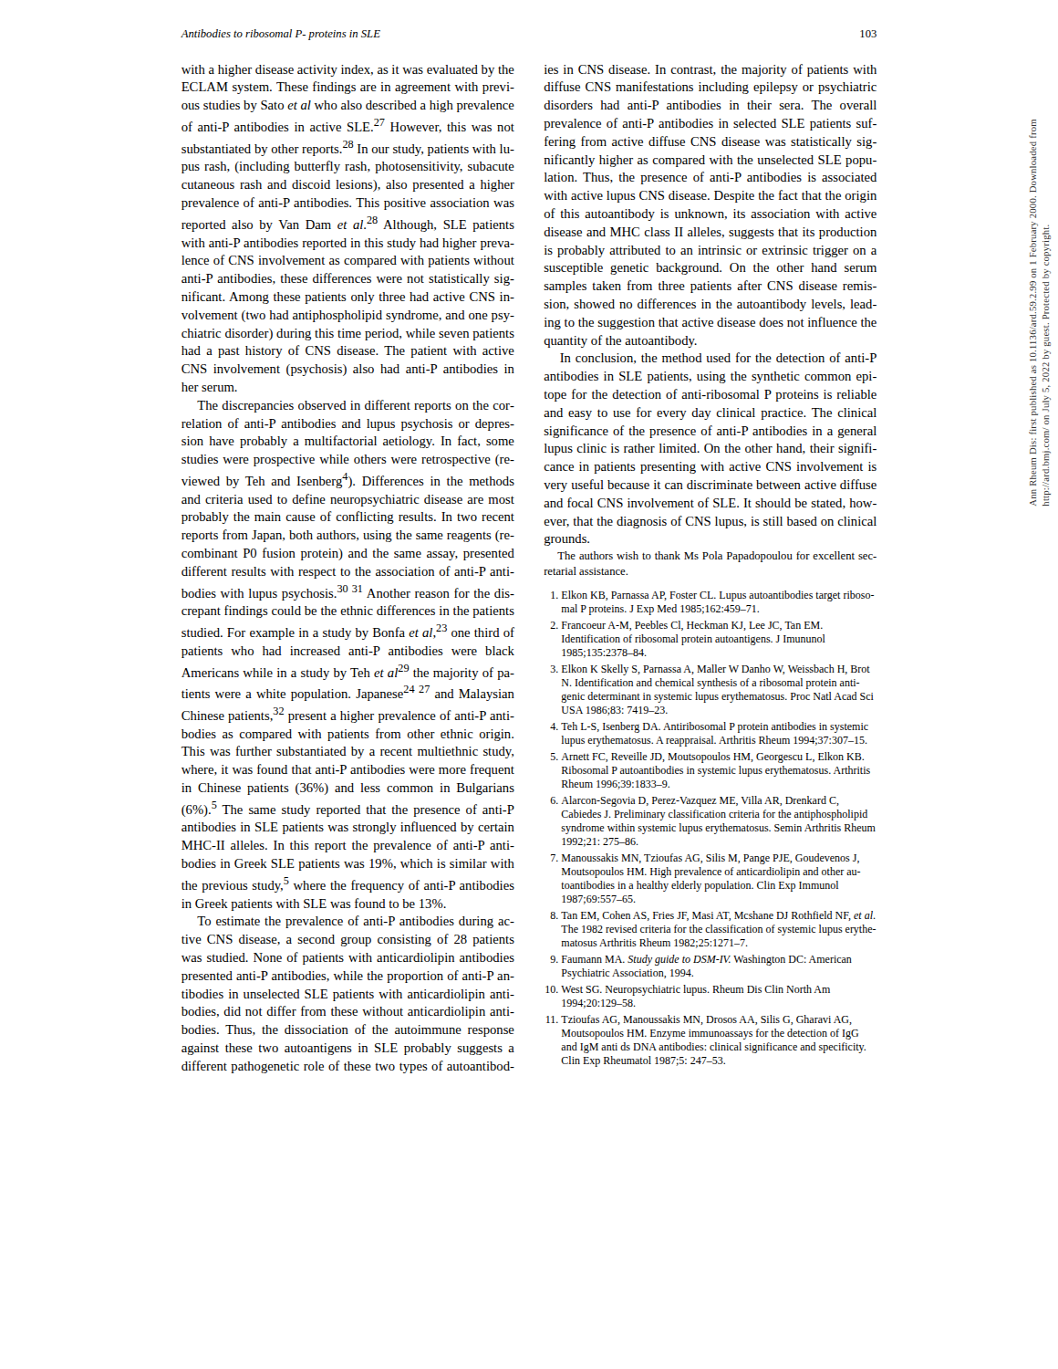Antibodies to ribosomal P- proteins in SLE 103
Ann Rheum Dis: first published as 10.1136/ard.59.2.99 on 1 February 2000. Downloaded from http://ard.bmj.com/ on July 5, 2022 by guest. Protected by copyright.
with a higher disease activity index, as it was evaluated by the ECLAM system. These findings are in agreement with previous studies by Sato et al who also described a high prevalence of anti-P antibodies in active SLE.27 However, this was not substantiated by other reports.28 In our study, patients with lupus rash, (including butterfly rash, photosensitivity, subacute cutaneous rash and discoid lesions), also presented a higher prevalence of anti-P antibodies. This positive association was reported also by Van Dam et al.28 Although, SLE patients with anti-P antibodies reported in this study had higher prevalence of CNS involvement as compared with patients without anti-P antibodies, these differences were not statistically significant. Among these patients only three had active CNS involvement (two had antiphospholipid syndrome, and one psychiatric disorder) during this time period, while seven patients had a past history of CNS disease. The patient with active CNS involvement (psychosis) also had anti-P antibodies in her serum.
The discrepancies observed in different reports on the correlation of anti-P antibodies and lupus psychosis or depression have probably a multifactorial aetiology. In fact, some studies were prospective while others were retrospective (reviewed by Teh and Isenberg4). Differences in the methods and criteria used to define neuropsychiatric disease are most probably the main cause of conflicting results. In two recent reports from Japan, both authors, using the same reagents (recombinant P0 fusion protein) and the same assay, presented different results with respect to the association of anti-P antibodies with lupus psychosis.30 31 Another reason for the discrepant findings could be the ethnic differences in the patients studied. For example in a study by Bonfa et al,23 one third of patients who had increased anti-P antibodies were black Americans while in a study by Teh et al29 the majority of patients were a white population. Japanese24 27 and Malaysian Chinese patients,32 present a higher prevalence of anti-P antibodies as compared with patients from other ethnic origin. This was further substantiated by a recent multiethnic study, where, it was found that anti-P antibodies were more frequent in Chinese patients (36%) and less common in Bulgarians (6%).5 The same study reported that the presence of anti-P antibodies in SLE patients was strongly influenced by certain MHC-II alleles. In this report the prevalence of anti-P antibodies in Greek SLE patients was 19%, which is similar with the previous study,5 where the frequency of anti-P antibodies in Greek patients with SLE was found to be 13%.
To estimate the prevalence of anti-P antibodies during active CNS disease, a second group consisting of 28 patients was studied. None of patients with anticardiolipin antibodies presented anti-P antibodies, while the proportion of anti-P antibodies in unselected SLE patients with anticardiolipin antibodies, did not differ from these without anticardiolipin antibodies. Thus, the dissociation of the autoimmune response against these two autoantigens in SLE probably suggests a different pathogenetic role of these two types of autoantibodies in CNS disease. In contrast, the majority of patients with diffuse CNS manifestations including epilepsy or psychiatric disorders had anti-P antibodies in their sera. The overall prevalence of anti-P antibodies in selected SLE patients suffering from active diffuse CNS disease was statistically significantly higher as compared with the unselected SLE population. Thus, the presence of anti-P antibodies is associated with active lupus CNS disease. Despite the fact that the origin of this autoantibody is unknown, its association with active disease and MHC class II alleles, suggests that its production is probably attributed to an intrinsic or extrinsic trigger on a susceptible genetic background. On the other hand serum samples taken from three patients after CNS disease remission, showed no differences in the autoantibody levels, leading to the suggestion that active disease does not influence the quantity of the autoantibody.
In conclusion, the method used for the detection of anti-P antibodies in SLE patients, using the synthetic common epitope for the detection of anti-ribosomal P proteins is reliable and easy to use for every day clinical practice. The clinical significance of the presence of anti-P antibodies in a general lupus clinic is rather limited. On the other hand, their significance in patients presenting with active CNS involvement is very useful because it can discriminate between active diffuse and focal CNS involvement of SLE. It should be stated, however, that the diagnosis of CNS lupus, is still based on clinical grounds.
The authors wish to thank Ms Pola Papadopoulou for excellent secretarial assistance.
Elkon KB, Parnassa AP, Foster CL. Lupus autoantibodies target ribosomal P proteins. J Exp Med 1985;162:459–71.
Francoeur A-M, Peebles Cl, Heckman KJ, Lee JC, Tan EM. Identification of ribosomal protein autoantigens. J Imununol 1985;135:2378–84.
Elkon K Skelly S, Parnassa A, Maller W Danho W, Weissbach H, Brot N. Identification and chemical synthesis of a ribosomal protein antigenic determinant in systemic lupus erythematosus. Proc Natl Acad Sci USA 1986;83: 7419–23.
Teh L-S, Isenberg DA. Antiribosomal P protein antibodies in systemic lupus erythematosus. A reappraisal. Arthritis Rheum 1994;37:307–15.
Arnett FC, Reveille JD, Moutsopoulos HM, Georgescu L, Elkon KB. Ribosomal P autoantibodies in systemic lupus erythematosus. Arthritis Rheum 1996;39:1833–9.
Alarcon-Segovia D, Perez-Vazquez ME, Villa AR, Drenkard C, Cabiedes J. Preliminary classification criteria for the antiphospholipid syndrome within systemic lupus erythematosus. Semin Arthritis Rheum 1992;21: 275–86.
Manoussakis MN, Tzioufas AG, Silis M, Pange PJE, Goudevenos J, Moutsopoulos HM. High prevalence of anticardiolipin and other autoantibodies in a healthy elderly population. Clin Exp Immunol 1987;69:557–65.
Tan EM, Cohen AS, Fries JF, Masi AT, Mcshane DJ Rothfield NF, et al. The 1982 revised criteria for the classification of systemic lupus erythematosus Arthritis Rheum 1982;25:1271–7.
Faumann MA. Study guide to DSM-IV. Washington DC: American Psychiatric Association, 1994.
West SG. Neuropsychiatric lupus. Rheum Dis Clin North Am 1994;20:129–58.
Tzioufas AG, Manoussakis MN, Drosos AA, Silis G, Gharavi AG, Moutsopoulos HM. Enzyme immunoassays for the detection of IgG and IgM anti ds DNA antibodies: clinical significance and specificity. Clin Exp Rheumatol 1987;5: 247–53.